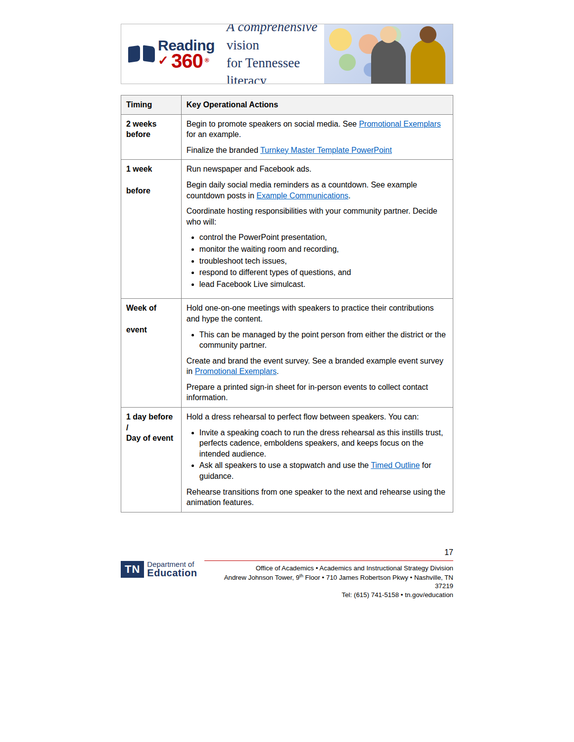Reading
✓360®
A comprehensive vision
for Tennessee literacy
| Timing | Key Operational Actions |
| --- | --- |
| 2 weeks before | Begin to promote speakers on social media. See Promotional Exemplars for an example. Finalize the branded Turnkey Master Template PowerPoint |
| 1 week before | Run newspaper and Facebook ads. Begin daily social media reminders as a countdown. See example countdown posts in Example Communications . Coordinate hosting responsibilities with your community partner. Decide who will: control the PowerPoint presentation, monitor the waiting room and recording, troubleshoot tech issues, respond to different types of questions, and lead Facebook Live simulcast. |
| Week of event | Hold one-on-one meetings with speakers to practice their contributions and hype the content. This can be managed by the point person from either the district or the community partner. Create and brand the event survey. See a branded example event survey in Promotional Exemplars . Prepare a printed sign-in sheet for in-person events to collect contact information. |
| 1 day before / Day of event | Hold a dress rehearsal to perfect flow between speakers. You can: Invite a speaking coach to run the dress rehearsal as this instills trust, perfects cadence, emboldens speakers, and keeps focus on the intended audience. Ask all speakers to use a stopwatch and use the Timed Outline for guidance. Rehearse transitions from one speaker to the next and rehearse using the animation features. |
17
TN
Department of
Education
Office of Academics • Academics and Instructional Strategy Division
Andrew Johnson Tower, 9th Floor • 710 James Robertson Pkwy • Nashville, TN 37219
Tel: (615) 741-5158 • tn.gov/education